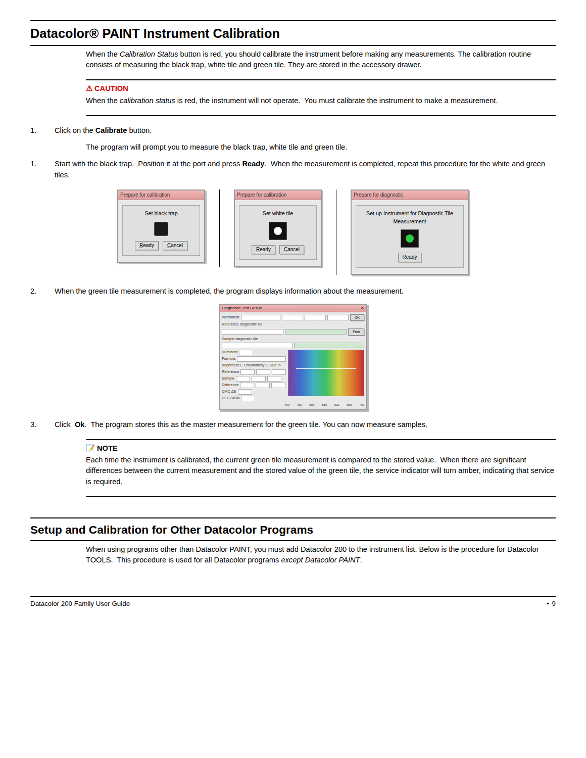Datacolor® PAINT Instrument Calibration
When the Calibration Status button is red, you should calibrate the instrument before making any measurements. The calibration routine consists of measuring the black trap, white tile and green tile. They are stored in the accessory drawer.
⚠CAUTION
When the calibration status is red, the instrument will not operate. You must calibrate the instrument to make a measurement.
Click on the Calibrate button.
The program will prompt you to measure the black trap, white tile and green tile.
Start with the black trap. Position it at the port and press Ready. When the measurement is completed, repeat this procedure for the white and green tiles.
Prepare for calibration
Set black trap
Ready Cancel
Prepare for calibration
Set white tile
Ready Cancel
Prepare for diagnostic
Set up Instrument for Diagnostic Tile Measurement
Ready
When the green tile measurement is completed, the program displays information about the measurement.
Diagnostic Test Result✕
Instrument
OK
Reference diagnostic tile
Print
Sample diagnostic tile
Illuminant
Formula
Brightness L Chromaticity C Hue h
Reference
Sample
Difference
CMC ΔE
DECISION
400450500550600650700
Click Ok. The program stores this as the master measurement for the green tile. You can now measure samples.
📝NOTE
Each time the instrument is calibrated, the current green tile measurement is compared to the stored value. When there are significant differences between the current measurement and the stored value of the green tile, the service indicator will turn amber, indicating that service is required.
Setup and Calibration for Other Datacolor Programs
When using programs other than Datacolor PAINT, you must add Datacolor 200 to the instrument list. Below is the procedure for Datacolor TOOLS. This procedure is used for all Datacolor programs except Datacolor PAINT.
Datacolor 200 Family User Guide •9